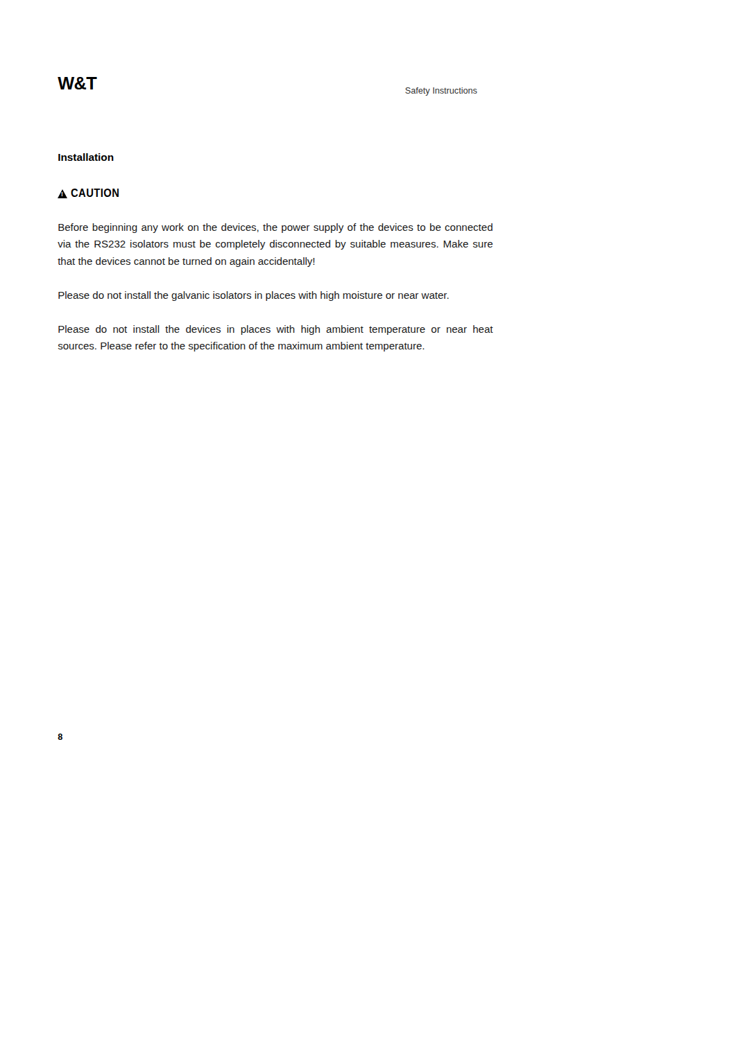W&T
Safety Instructions
Installation
CAUTION
Before beginning any work on the devices, the power supply of the devices to be connected via the RS232 isolators must be completely disconnected by suitable measures. Make sure that the devices cannot be turned on again accidentally!
Please do not install the galvanic isolators in places with high moisture or near water.
Please do not install the devices in places with high ambient temperature or near heat sources. Please refer to the specification of the maximum ambient temperature.
8